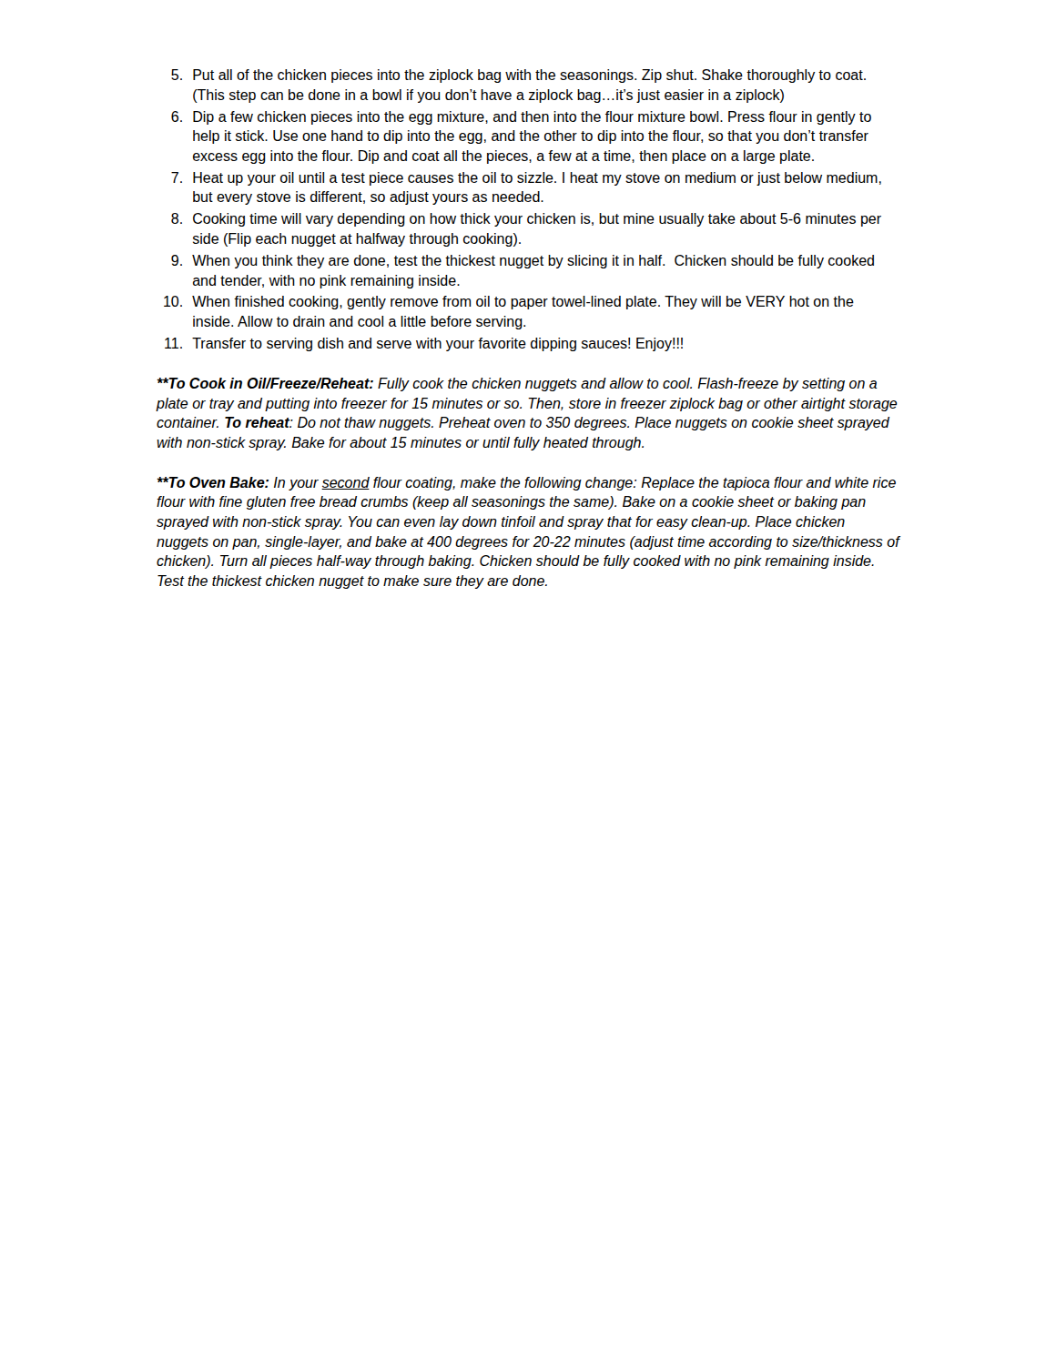Put all of the chicken pieces into the ziplock bag with the seasonings. Zip shut. Shake thoroughly to coat. (This step can be done in a bowl if you don’t have a ziplock bag…it’s just easier in a ziplock)
Dip a few chicken pieces into the egg mixture, and then into the flour mixture bowl. Press flour in gently to help it stick. Use one hand to dip into the egg, and the other to dip into the flour, so that you don’t transfer excess egg into the flour. Dip and coat all the pieces, a few at a time, then place on a large plate.
Heat up your oil until a test piece causes the oil to sizzle. I heat my stove on medium or just below medium, but every stove is different, so adjust yours as needed.
Cooking time will vary depending on how thick your chicken is, but mine usually take about 5-6 minutes per side (Flip each nugget at halfway through cooking).
When you think they are done, test the thickest nugget by slicing it in half. Chicken should be fully cooked and tender, with no pink remaining inside.
When finished cooking, gently remove from oil to paper towel-lined plate. They will be VERY hot on the inside. Allow to drain and cool a little before serving.
Transfer to serving dish and serve with your favorite dipping sauces! Enjoy!!!
**To Cook in Oil/Freeze/Reheat: Fully cook the chicken nuggets and allow to cool. Flash-freeze by setting on a plate or tray and putting into freezer for 15 minutes or so. Then, store in freezer ziplock bag or other airtight storage container. To reheat: Do not thaw nuggets. Preheat oven to 350 degrees. Place nuggets on cookie sheet sprayed with non-stick spray. Bake for about 15 minutes or until fully heated through.
**To Oven Bake: In your second flour coating, make the following change: Replace the tapioca flour and white rice flour with fine gluten free bread crumbs (keep all seasonings the same). Bake on a cookie sheet or baking pan sprayed with non-stick spray. You can even lay down tinfoil and spray that for easy clean-up. Place chicken nuggets on pan, single-layer, and bake at 400 degrees for 20-22 minutes (adjust time according to size/thickness of chicken). Turn all pieces half-way through baking. Chicken should be fully cooked with no pink remaining inside. Test the thickest chicken nugget to make sure they are done.